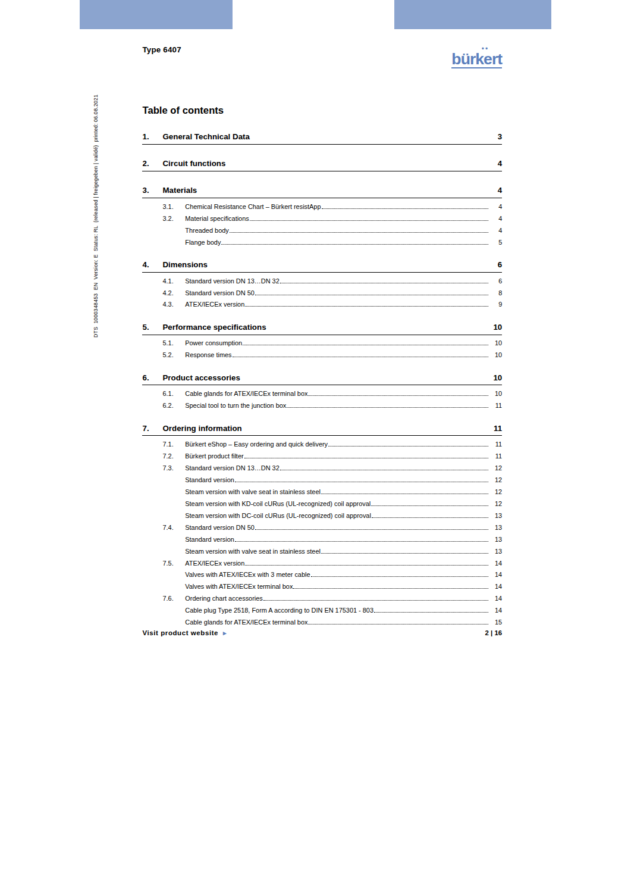DTS 1000348453 EN Version: E Status: RL (released | freigegeben | validé) printed: 06.08.2021
Type 6407
••
bürkert
Table of contents
1. General Technical Data 3
2. Circuit functions 4
3. Materials 4
3.1. Chemical Resistance Chart – Bürkert resistApp 4
3.2. Material specifications 4
Threaded body 4
Flange body 5
4. Dimensions 6
4.1. Standard version DN 13…DN 32 6
4.2. Standard version DN 50 8
4.3. ATEX/IECEx version 9
5. Performance specifications 10
5.1. Power consumption 10
5.2. Response times 10
6. Product accessories 10
6.1. Cable glands for ATEX/IECEx terminal box 10
6.2. Special tool to turn the junction box 11
7. Ordering information 11
7.1. Bürkert eShop – Easy ordering and quick delivery 11
7.2. Bürkert product filter 11
7.3. Standard version DN 13…DN 32 12
Standard version 12
Steam version with valve seat in stainless steel 12
Steam version with KD-coil cURus (UL-recognized) coil approval 12
Steam version with DC-coil cURus (UL-recognized) coil approval 13
7.4. Standard version DN 50 13
Standard version 13
Steam version with valve seat in stainless steel 13
7.5. ATEX/IECEx version 14
Valves with ATEX/IECEx with 3 meter cable 14
Valves with ATEX/IECEx terminal box 14
7.6. Ordering chart accessories 14
Cable plug Type 2518, Form A according to DIN EN 175301 - 803 14
Cable glands for ATEX/IECEx terminal box 15
Visit product website ▸
2 | 16